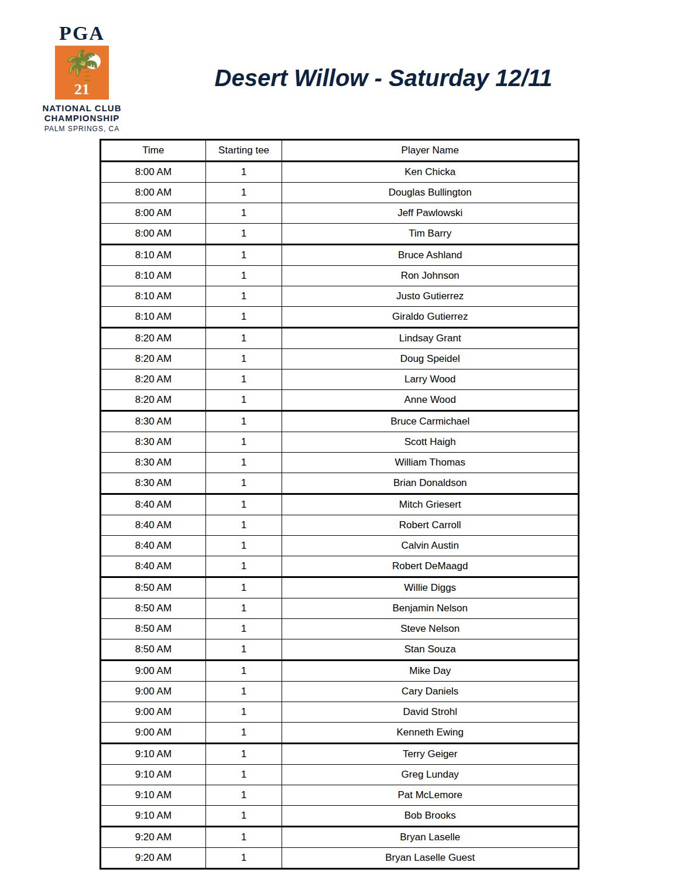PGA
🌴
21
NATIONAL CLUB
CHAMPIONSHIP
PALM SPRINGS, CA
Desert Willow - Saturday 12/11
| Time | Starting tee | Player Name |
| --- | --- | --- |
| 8:00 AM | 1 | Ken Chicka |
| 8:00 AM | 1 | Douglas Bullington |
| 8:00 AM | 1 | Jeff Pawlowski |
| 8:00 AM | 1 | Tim Barry |
| 8:10 AM | 1 | Bruce Ashland |
| 8:10 AM | 1 | Ron Johnson |
| 8:10 AM | 1 | Justo Gutierrez |
| 8:10 AM | 1 | Giraldo Gutierrez |
| 8:20 AM | 1 | Lindsay Grant |
| 8:20 AM | 1 | Doug Speidel |
| 8:20 AM | 1 | Larry Wood |
| 8:20 AM | 1 | Anne Wood |
| 8:30 AM | 1 | Bruce Carmichael |
| 8:30 AM | 1 | Scott Haigh |
| 8:30 AM | 1 | William Thomas |
| 8:30 AM | 1 | Brian Donaldson |
| 8:40 AM | 1 | Mitch Griesert |
| 8:40 AM | 1 | Robert Carroll |
| 8:40 AM | 1 | Calvin Austin |
| 8:40 AM | 1 | Robert DeMaagd |
| 8:50 AM | 1 | Willie Diggs |
| 8:50 AM | 1 | Benjamin Nelson |
| 8:50 AM | 1 | Steve Nelson |
| 8:50 AM | 1 | Stan Souza |
| 9:00 AM | 1 | Mike Day |
| 9:00 AM | 1 | Cary Daniels |
| 9:00 AM | 1 | David Strohl |
| 9:00 AM | 1 | Kenneth Ewing |
| 9:10 AM | 1 | Terry Geiger |
| 9:10 AM | 1 | Greg Lunday |
| 9:10 AM | 1 | Pat McLemore |
| 9:10 AM | 1 | Bob Brooks |
| 9:20 AM | 1 | Bryan Laselle |
| 9:20 AM | 1 | Bryan Laselle Guest |